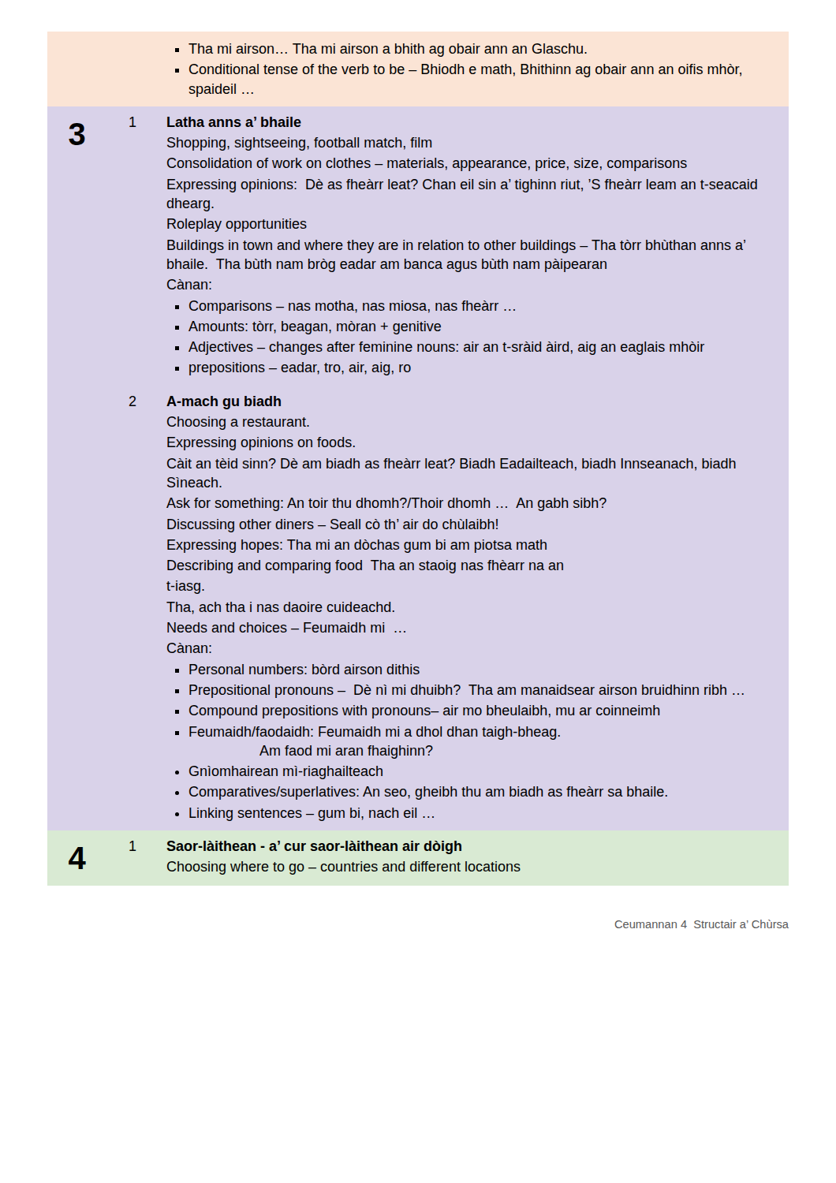| | | Tha mi airson… Tha mi airson a bhith ag obair ann an Glaschu. Conditional tense of the verb to be – Bhiodh e math, Bhithinn ag obair ann an oifis mhòr, spaideil … |
| 3 | 1 | Latha anns a’ bhaile Shopping, sightseeing, football match, film Consolidation of work on clothes – materials, appearance, price, size, comparisons Expressing opinions: Dè as fheàrr leat? Chan eil sin a’ tighinn riut, ’S fheàrr leam an t-seacaid dhearg. Roleplay opportunities Buildings in town and where they are in relation to other buildings – Tha tòrr bhùthan anns a’ bhaile. Tha bùth nam bròg eadar am banca agus bùth nam pàipearan Cànan: Comparisons – nas motha, nas miosa, nas fheàrr … Amounts: tòrr, beagan, mòran + genitive Adjectives – changes after feminine nouns: air an t-sràid àird, aig an eaglais mhòir prepositions – eadar, tro, air, aig, ro |
| | 2 | A-mach gu biadh Choosing a restaurant. Expressing opinions on foods. Càit an tèid sinn? Dè am biadh as fheàrr leat? Biadh Eadailteach, biadh Innseanach, biadh Sìneach. Ask for something: An toir thu dhomh?/Thoir dhomh … An gabh sibh? Discussing other diners – Seall cò th’ air do chùlaibh! Expressing hopes: Tha mi an dòchas gum bi am piotsa math Describing and comparing food Tha an staoig nas fhèarr na an t-iasg. Tha, ach tha i nas daoire cuideachd. Needs and choices – Feumaidh mi … Cànan: Personal numbers: bòrd airson dithis Prepositional pronouns – Dè nì mi dhuibh? Tha am manaidsear airson bruidhinn ribh … Compound prepositions with pronouns– air mo bheulaibh, mu ar coinneimh Feumaidh/faodaidh: Feumaidh mi a dhol dhan taigh-bheag. Am faod mi aran fhaighinn? Gnìomhairean mì-riaghailteach Comparatives/superlatives: An seo, gheibh thu am biadh as fheàrr sa bhaile. Linking sentences – gum bi, nach eil … |
| 4 | 1 | Saor-làithean - a’ cur saor-làithean air dòigh Choosing where to go – countries and different locations |
Ceumannan 4 Structair a’ Chùrsa